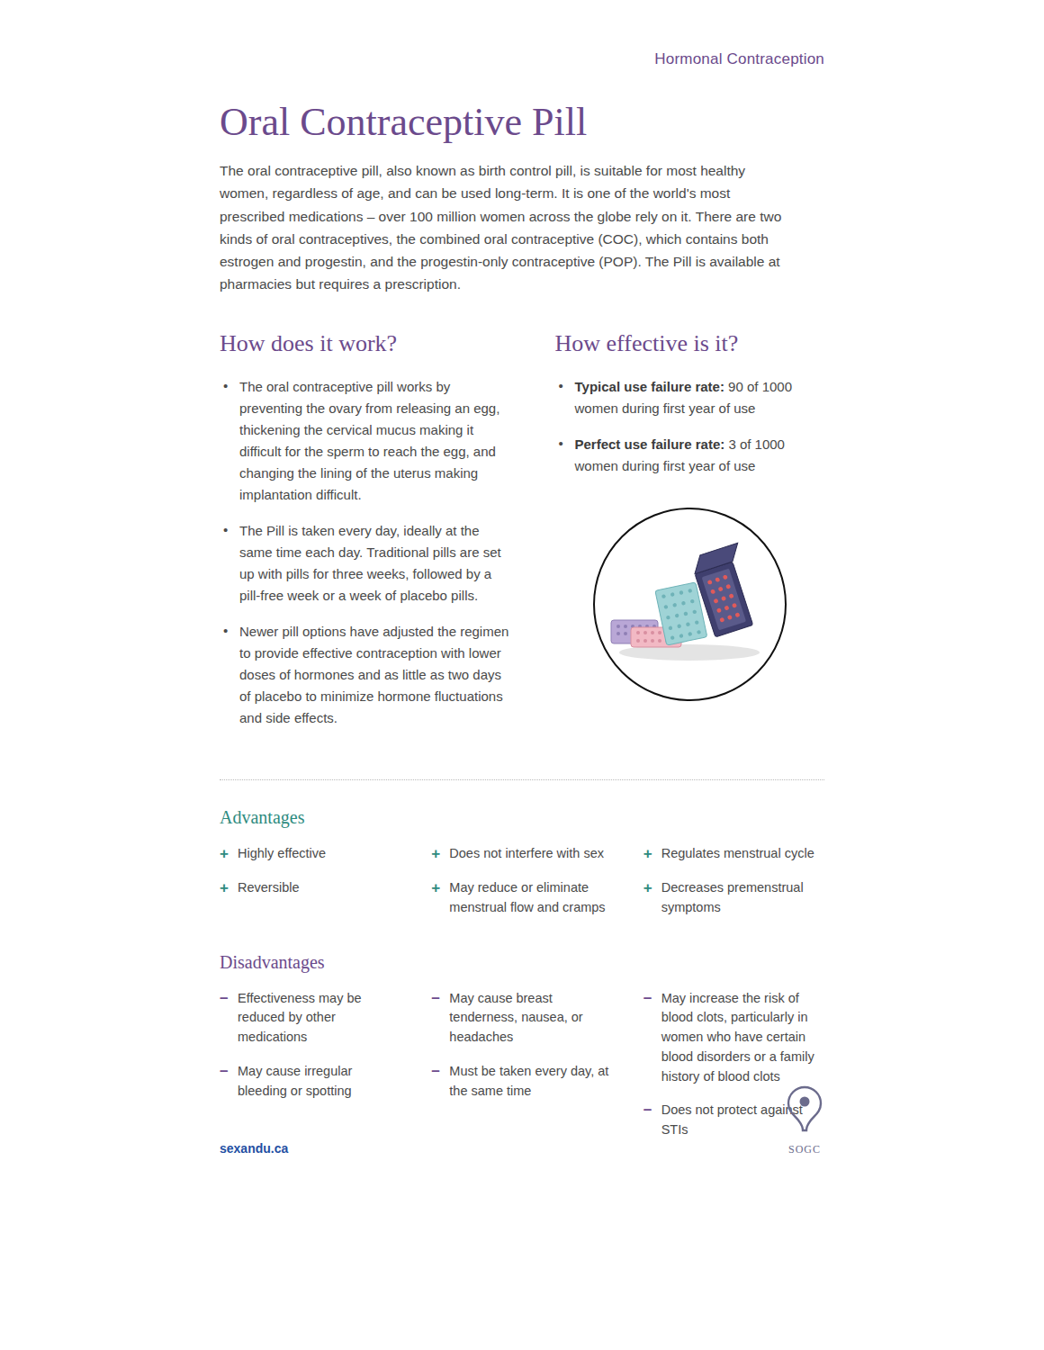Hormonal Contraception
Oral Contraceptive Pill
The oral contraceptive pill, also known as birth control pill, is suitable for most healthy women, regardless of age, and can be used long-term. It is one of the world's most prescribed medications – over 100 million women across the globe rely on it. There are two kinds of oral contraceptives, the combined oral contraceptive (COC), which contains both estrogen and progestin, and the progestin-only contraceptive (POP). The Pill is available at pharmacies but requires a prescription.
How does it work?
The oral contraceptive pill works by preventing the ovary from releasing an egg, thickening the cervical mucus making it difficult for the sperm to reach the egg, and changing the lining of the uterus making implantation difficult.
The Pill is taken every day, ideally at the same time each day. Traditional pills are set up with pills for three weeks, followed by a pill-free week or a week of placebo pills.
Newer pill options have adjusted the regimen to provide effective contraception with lower doses of hormones and as little as two days of placebo to minimize hormone fluctuations and side effects.
How effective is it?
Typical use failure rate: 90 of 1000 women during first year of use
Perfect use failure rate: 3 of 1000 women during first year of use
Advantages
Highly effective
Reversible
Does not interfere with sex
May reduce or eliminate menstrual flow and cramps
Regulates menstrual cycle
Decreases premenstrual symptoms
Disadvantages
Effectiveness may be reduced by other medications
May cause irregular bleeding or spotting
May cause breast tenderness, nausea, or headaches
Must be taken every day, at the same time
May increase the risk of blood clots, particularly in women who have certain blood disorders or a family history of blood clots
Does not protect against STIs
sexandu.ca
SOGC